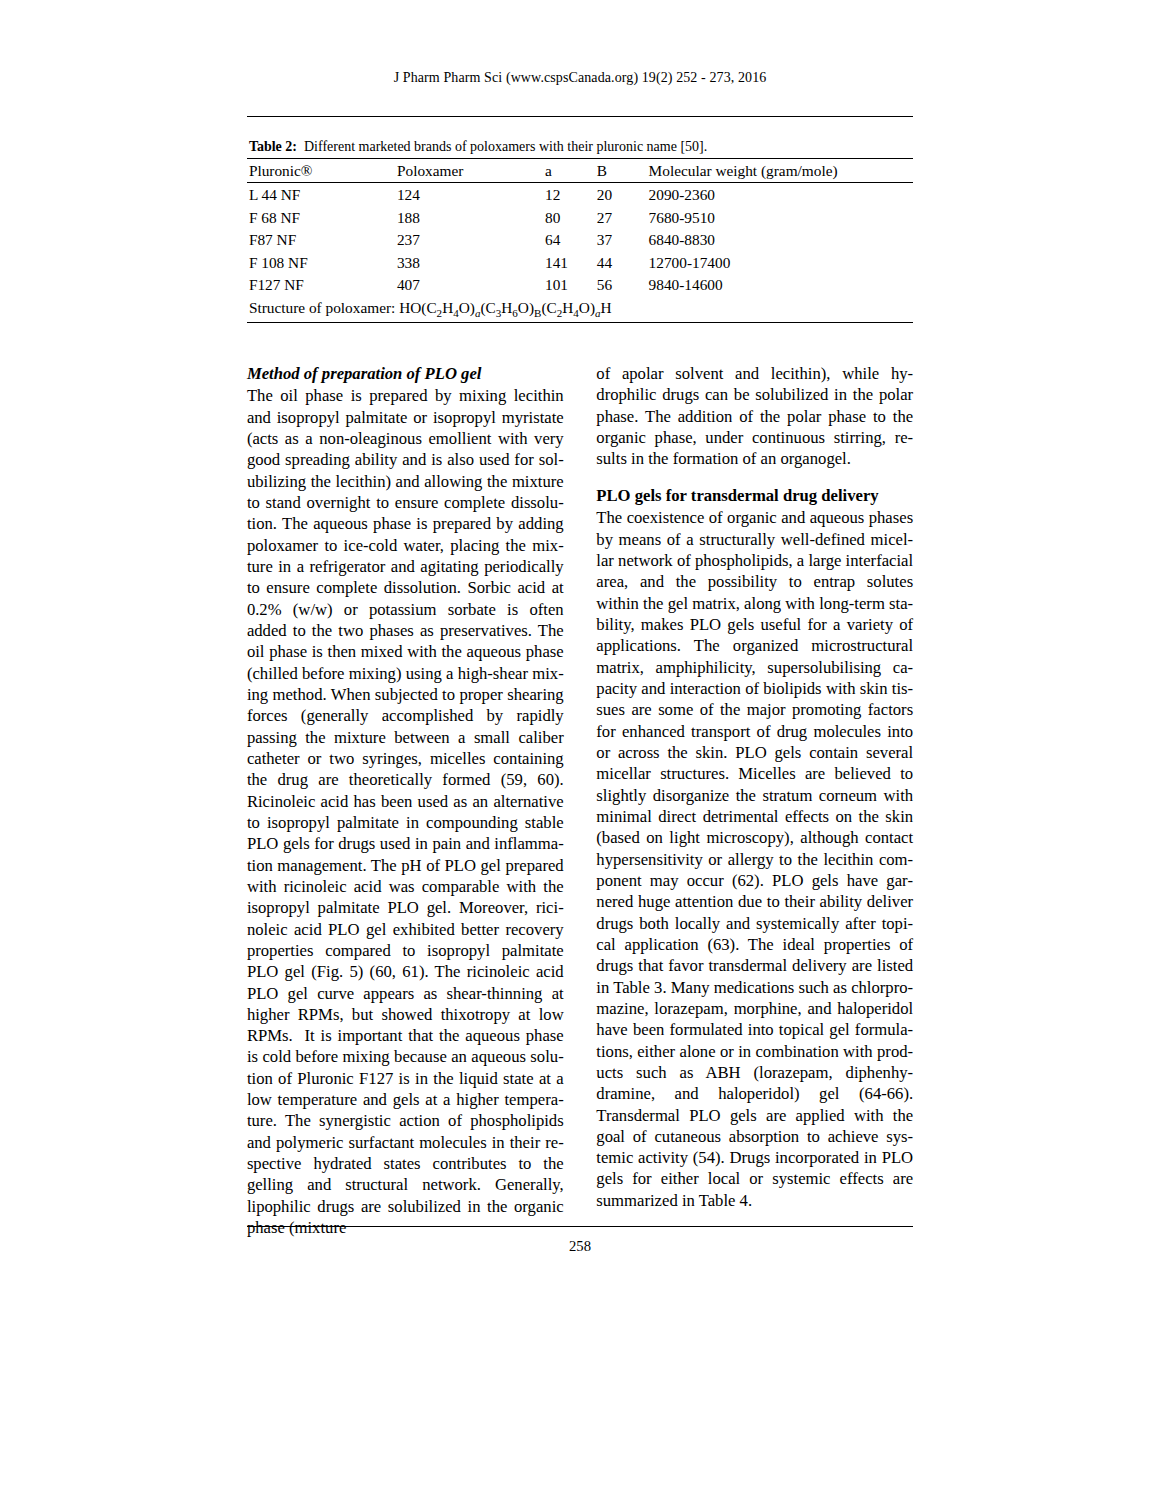J Pharm Pharm Sci (www.cspsCanada.org) 19(2) 252 - 273, 2016
Table 2: Different marketed brands of poloxamers with their pluronic name [50].
| Pluronic® | Poloxamer | a | B | Molecular weight (gram/mole) |
| --- | --- | --- | --- | --- |
| L 44 NF | 124 | 12 | 20 | 2090-2360 |
| F 68 NF | 188 | 80 | 27 | 7680-9510 |
| F87 NF | 237 | 64 | 37 | 6840-8830 |
| F 108 NF | 338 | 141 | 44 | 12700-17400 |
| F127 NF | 407 | 101 | 56 | 9840-14600 |
| Structure of poloxamer: HO(C 2 H 4 O) a (C 3 H 6 O) B (C 2 H 4 O) a H |
Method of preparation of PLO gel
The oil phase is prepared by mixing lecithin and isopropyl palmitate or isopropyl myristate (acts as a non-oleaginous emollient with very good spreading ability and is also used for solubilizing the lecithin) and allowing the mixture to stand overnight to ensure complete dissolution. The aqueous phase is prepared by adding poloxamer to ice-cold water, placing the mixture in a refrigerator and agitating periodically to ensure complete dissolution. Sorbic acid at 0.2% (w/w) or potassium sorbate is often added to the two phases as preservatives. The oil phase is then mixed with the aqueous phase (chilled before mixing) using a high-shear mixing method. When subjected to proper shearing forces (generally accomplished by rapidly passing the mixture between a small caliber catheter or two syringes, micelles containing the drug are theoretically formed (59, 60). Ricinoleic acid has been used as an alternative to isopropyl palmitate in compounding stable PLO gels for drugs used in pain and inflammation management. The pH of PLO gel prepared with ricinoleic acid was comparable with the isopropyl palmitate PLO gel. Moreover, ricinoleic acid PLO gel exhibited better recovery properties compared to isopropyl palmitate PLO gel (Fig. 5) (60, 61). The ricinoleic acid PLO gel curve appears as shear-thinning at higher RPMs, but showed thixotropy at low RPMs. It is important that the aqueous phase is cold before mixing because an aqueous solution of Pluronic F127 is in the liquid state at a low temperature and gels at a higher temperature. The synergistic action of phospholipids and polymeric surfactant molecules in their respective hydrated states contributes to the gelling and structural network. Generally, lipophilic drugs are solubilized in the organic phase (mixture
of apolar solvent and lecithin), while hydrophilic drugs can be solubilized in the polar phase. The addition of the polar phase to the organic phase, under continuous stirring, results in the formation of an organogel.
PLO gels for transdermal drug delivery
The coexistence of organic and aqueous phases by means of a structurally well-defined micellar network of phospholipids, a large interfacial area, and the possibility to entrap solutes within the gel matrix, along with long-term stability, makes PLO gels useful for a variety of applications. The organized microstructural matrix, amphiphilicity, supersolubilising capacity and interaction of biolipids with skin tissues are some of the major promoting factors for enhanced transport of drug molecules into or across the skin. PLO gels contain several micellar structures. Micelles are believed to slightly disorganize the stratum corneum with minimal direct detrimental effects on the skin (based on light microscopy), although contact hypersensitivity or allergy to the lecithin component may occur (62). PLO gels have garnered huge attention due to their ability deliver drugs both locally and systemically after topical application (63). The ideal properties of drugs that favor transdermal delivery are listed in Table 3. Many medications such as chlorpromazine, lorazepam, morphine, and haloperidol have been formulated into topical gel formulations, either alone or in combination with products such as ABH (lorazepam, diphenhydramine, and haloperidol) gel (64-66). Transdermal PLO gels are applied with the goal of cutaneous absorption to achieve systemic activity (54). Drugs incorporated in PLO gels for either local or systemic effects are summarized in Table 4.
258